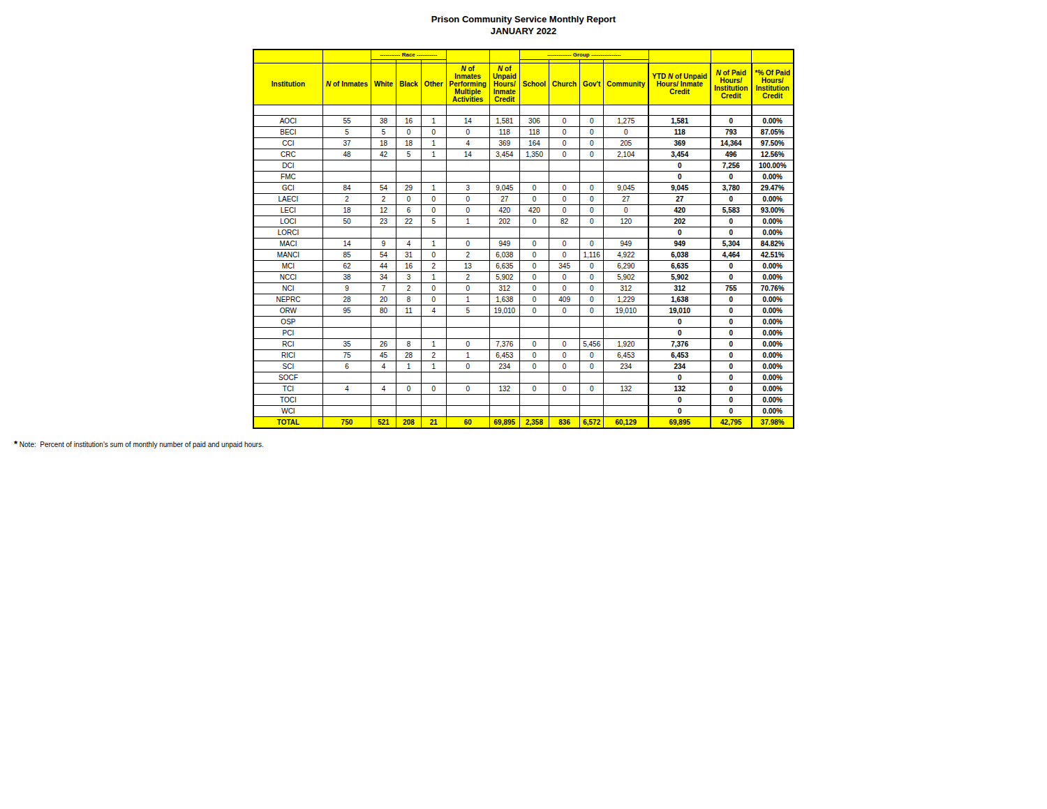Prison Community Service Monthly Report
JANUARY 2022
| | | ----------- Race ----------- | | | ------------- Group ---------------- | | | |
| --- | --- | --- | --- | --- | --- | --- | --- | --- |
| Institution | N of Inmates | White | Black | Other | N of Inmates Performing Multiple Activities | N of Unpaid Hours/ Inmate Credit | School | Church | Gov't | Community | YTD N of Unpaid Hours/ Inmate Credit | N of Paid Hours/ Institution Credit | *% Of Paid Hours/ Institution Credit |
| AOCI | 55 | 38 | 16 | 1 | 14 | 1,581 | 306 | 0 | 0 | 1,275 | 1,581 | 0 | 0.00% |
| BECI | 5 | 5 | 0 | 0 | 0 | 118 | 118 | 0 | 0 | 0 | 118 | 793 | 87.05% |
| CCI | 37 | 18 | 18 | 1 | 4 | 369 | 164 | 0 | 0 | 205 | 369 | 14,364 | 97.50% |
| CRC | 48 | 42 | 5 | 1 | 14 | 3,454 | 1,350 | 0 | 0 | 2,104 | 3,454 | 496 | 12.56% |
| DCI | | | | | | | | | | | 0 | 7,256 | 100.00% |
| FMC | | | | | | | | | | | 0 | 0 | 0.00% |
| GCI | 84 | 54 | 29 | 1 | 3 | 9,045 | 0 | 0 | 0 | 9,045 | 9,045 | 3,780 | 29.47% |
| LAECI | 2 | 2 | 0 | 0 | 0 | 27 | 0 | 0 | 0 | 27 | 27 | 0 | 0.00% |
| LECI | 18 | 12 | 6 | 0 | 0 | 420 | 420 | 0 | 0 | 0 | 420 | 5,583 | 93.00% |
| LOCI | 50 | 23 | 22 | 5 | 1 | 202 | 0 | 82 | 0 | 120 | 202 | 0 | 0.00% |
| LORCI | | | | | | | | | | | 0 | 0 | 0.00% |
| MACI | 14 | 9 | 4 | 1 | 0 | 949 | 0 | 0 | 0 | 949 | 949 | 5,304 | 84.82% |
| MANCI | 85 | 54 | 31 | 0 | 2 | 6,038 | 0 | 0 | 1,116 | 4,922 | 6,038 | 4,464 | 42.51% |
| MCI | 62 | 44 | 16 | 2 | 13 | 6,635 | 0 | 345 | 0 | 6,290 | 6,635 | 0 | 0.00% |
| NCCI | 38 | 34 | 3 | 1 | 2 | 5,902 | 0 | 0 | 0 | 5,902 | 5,902 | 0 | 0.00% |
| NCI | 9 | 7 | 2 | 0 | 0 | 312 | 0 | 0 | 0 | 312 | 312 | 755 | 70.76% |
| NEPRC | 28 | 20 | 8 | 0 | 1 | 1,638 | 0 | 409 | 0 | 1,229 | 1,638 | 0 | 0.00% |
| ORW | 95 | 80 | 11 | 4 | 5 | 19,010 | 0 | 0 | 0 | 19,010 | 19,010 | 0 | 0.00% |
| OSP | | | | | | | | | | | 0 | 0 | 0.00% |
| PCI | | | | | | | | | | | 0 | 0 | 0.00% |
| RCI | 35 | 26 | 8 | 1 | 0 | 7,376 | 0 | 0 | 5,456 | 1,920 | 7,376 | 0 | 0.00% |
| RICI | 75 | 45 | 28 | 2 | 1 | 6,453 | 0 | 0 | 0 | 6,453 | 6,453 | 0 | 0.00% |
| SCI | 6 | 4 | 1 | 1 | 0 | 234 | 0 | 0 | 0 | 234 | 234 | 0 | 0.00% |
| SOCF | | | | | | | | | | | 0 | 0 | 0.00% |
| TCI | 4 | 4 | 0 | 0 | 0 | 132 | 0 | 0 | 0 | 132 | 132 | 0 | 0.00% |
| TOCI | | | | | | | | | | | 0 | 0 | 0.00% |
| WCI | | | | | | | | | | | 0 | 0 | 0.00% |
| TOTAL | 750 | 521 | 208 | 21 | 60 | 69,895 | 2,358 | 836 | 6,572 | 60,129 | 69,895 | 42,795 | 37.98% |
* Note: Percent of institution's sum of monthly number of paid and unpaid hours.